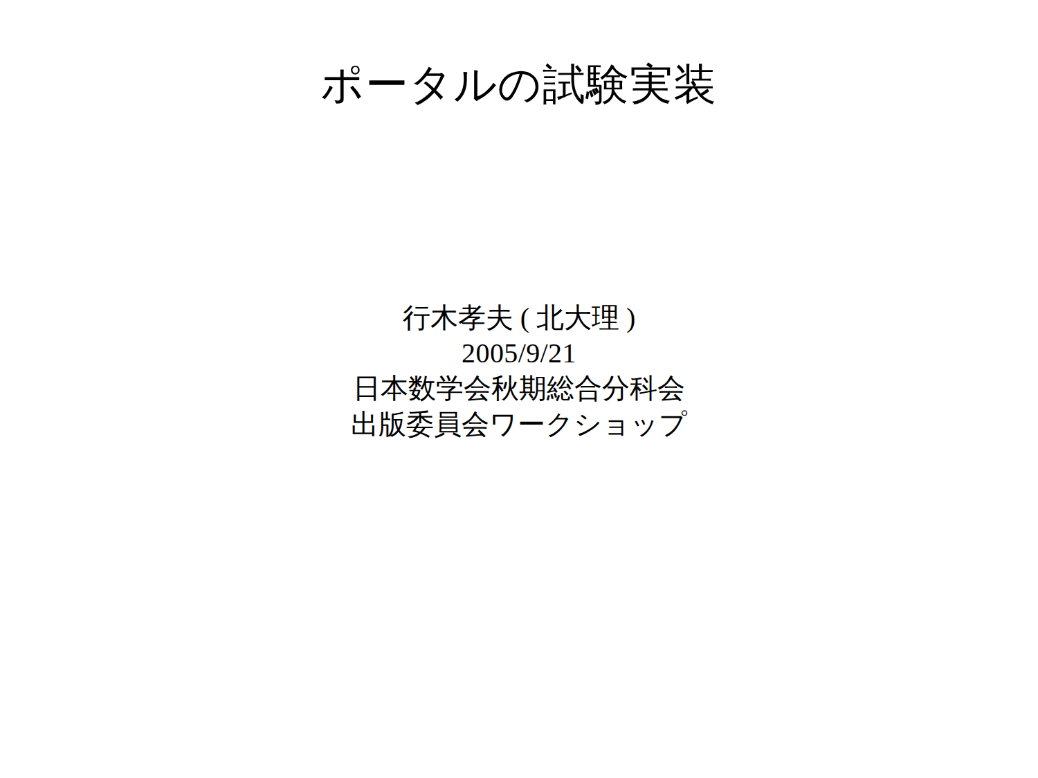ポータルの試験実装
行木孝夫 ( 北大理 )
2005/9/21
日本数学会秋期総合分科会
出版委員会ワークショップ